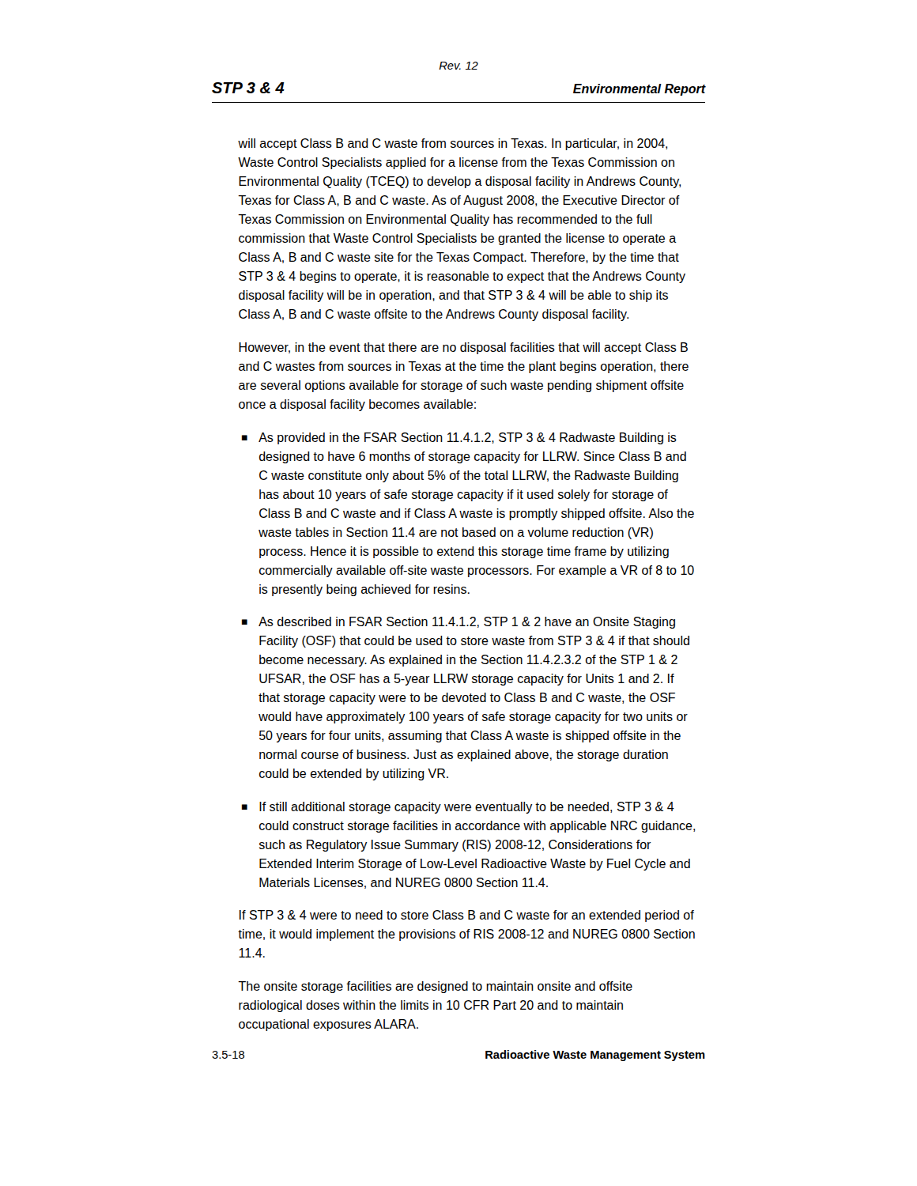Rev. 12
STP 3 & 4
Environmental Report
will accept Class B and C waste from sources in Texas. In particular, in 2004, Waste Control Specialists applied for a license from the Texas Commission on Environmental Quality (TCEQ) to develop a disposal facility in Andrews County, Texas for Class A, B and C waste. As of August 2008, the Executive Director of Texas Commission on Environmental Quality has recommended to the full commission that Waste Control Specialists be granted the license to operate a Class A, B and C waste site for the Texas Compact. Therefore, by the time that STP 3 & 4 begins to operate, it is reasonable to expect that the Andrews County disposal facility will be in operation, and that STP 3 & 4 will be able to ship its Class A, B and C waste offsite to the Andrews County disposal facility.
However, in the event that there are no disposal facilities that will accept Class B and C wastes from sources in Texas at the time the plant begins operation, there are several options available for storage of such waste pending shipment offsite once a disposal facility becomes available:
As provided in the FSAR Section 11.4.1.2, STP 3 & 4 Radwaste Building is designed to have 6 months of storage capacity for LLRW. Since Class B and C waste constitute only about 5% of the total LLRW, the Radwaste Building has about 10 years of safe storage capacity if it used solely for storage of Class B and C waste and if Class A waste is promptly shipped offsite. Also the waste tables in Section 11.4 are not based on a volume reduction (VR) process. Hence it is possible to extend this storage time frame by utilizing commercially available off-site waste processors. For example a VR of 8 to 10 is presently being achieved for resins.
As described in FSAR Section 11.4.1.2, STP 1 & 2 have an Onsite Staging Facility (OSF) that could be used to store waste from STP 3 & 4 if that should become necessary. As explained in the Section 11.4.2.3.2 of the STP 1 & 2 UFSAR, the OSF has a 5-year LLRW storage capacity for Units 1 and 2. If that storage capacity were to be devoted to Class B and C waste, the OSF would have approximately 100 years of safe storage capacity for two units or 50 years for four units, assuming that Class A waste is shipped offsite in the normal course of business. Just as explained above, the storage duration could be extended by utilizing VR.
If still additional storage capacity were eventually to be needed, STP 3 & 4 could construct storage facilities in accordance with applicable NRC guidance, such as Regulatory Issue Summary (RIS) 2008-12, Considerations for Extended Interim Storage of Low-Level Radioactive Waste by Fuel Cycle and Materials Licenses, and NUREG 0800 Section 11.4.
If STP 3 & 4 were to need to store Class B and C waste for an extended period of time, it would implement the provisions of RIS 2008-12 and NUREG 0800 Section 11.4.
The onsite storage facilities are designed to maintain onsite and offsite radiological doses within the limits in 10 CFR Part 20 and to maintain occupational exposures ALARA.
3.5-18
Radioactive Waste Management System